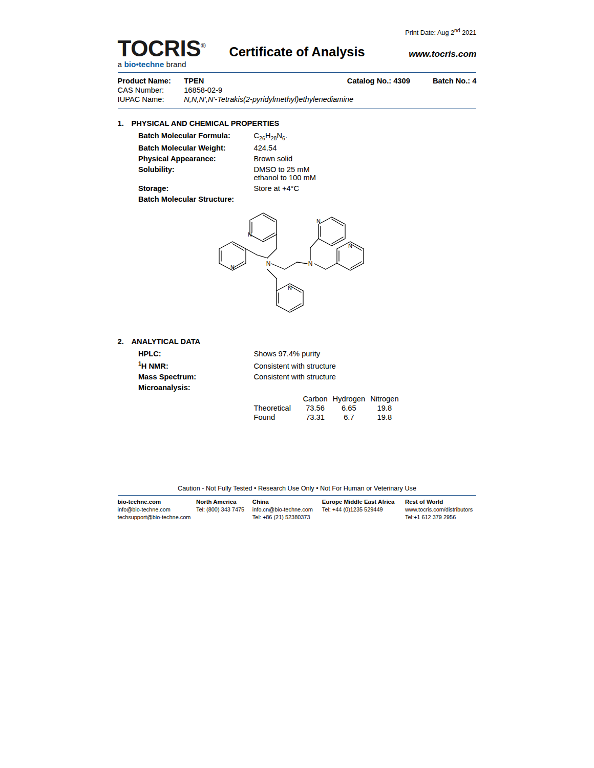Print Date: Aug 2nd 2021
TOCRIS®
a bio•techne brand
Certificate of Analysis
www.tocris.com
Product Name:
TPEN
Catalog No.: 4309
Batch No.: 4
CAS Number:
16858-02-9
IUPAC Name:
N,N,N',N'-Tetrakis(2-pyridylmethyl)ethylenediamine
1. PHYSICAL AND CHEMICAL PROPERTIES
Batch Molecular Formula:
C26 H28 N6.
Batch Molecular Weight:
424.54
Physical Appearance:
Brown solid
Solubility:
DMSO to 25 mM
ethanol to 100 mM
Storage:
Store at +4°C
Batch Molecular Structure:
N N N N N N N
2. ANALYTICAL DATA
HPLC:
Shows 97.4% purity
1H NMR:
Consistent with structure
Mass Spectrum:
Consistent with structure
Microanalysis:
| | Carbon | Hydrogen | Nitrogen |
| --- | --- | --- | --- |
| Theoretical | 73.56 | 6.65 | 19.8 |
| Found | 73.31 | 6.7 | 19.8 |
Caution - Not Fully Tested • Research Use Only • Not For Human or Veterinary Use
bio-techne.com
info@bio-techne.com
techsupport@bio-techne.com
North America
Tel: (800) 343 7475
China
info.cn@bio-techne.com
Tel: +86 (21) 52380373
Europe Middle East Africa
Tel: +44 (0)1235 529449
Rest of World
www.tocris.com/distributors
Tel:+1 612 379 2956